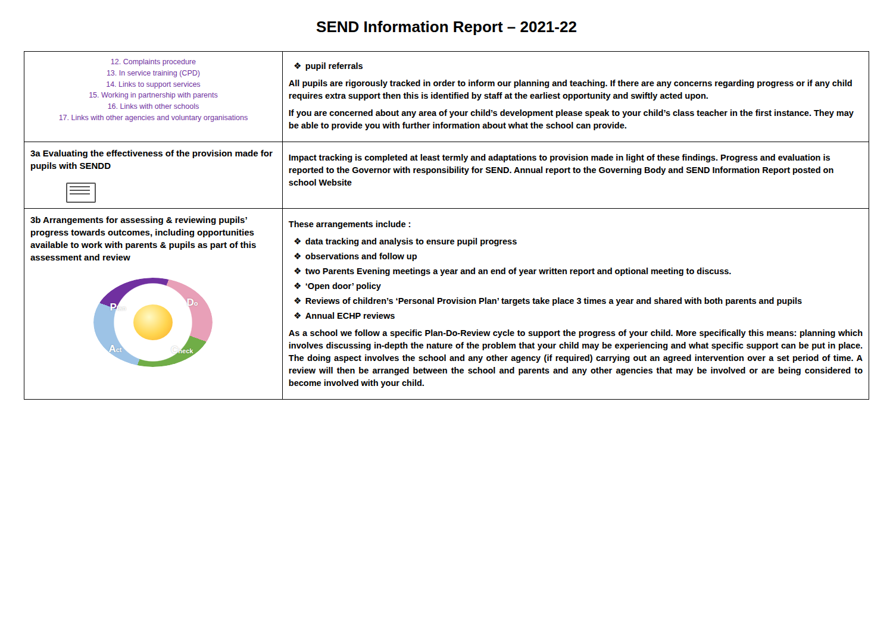SEND Information Report – 2021-22
| 12. Complaints procedure 13. In service training (CPD) 14. Links to support services 15. Working in partnership with parents 16. Links with other schools 17. Links with other agencies and voluntary organisations | pupil referrals All pupils are rigorously tracked in order to inform our planning and teaching. If there are any concerns regarding progress or if any child requires extra support then this is identified by staff at the earliest opportunity and swiftly acted upon. If you are concerned about any area of your child’s development please speak to your child’s class teacher in the first instance. They may be able to provide you with further information about what the school can provide. |
| 3a Evaluating the effectiveness of the provision made for pupils with SENDD | Impact tracking is completed at least termly and adaptations to provision made in light of these findings. Progress and evaluation is reported to the Governor with responsibility for SEND. Annual report to the Governing Body and SEND Information Report posted on school Website |
| 3b Arrangements for assessing & reviewing pupils’ progress towards outcomes, including opportunities available to work with parents & pupils as part of this assessment and review P lan D o C heck A ct | These arrangements include : data tracking and analysis to ensure pupil progress observations and follow up two Parents Evening meetings a year and an end of year written report and optional meeting to discuss. ‘Open door’ policy Reviews of children’s ‘Personal Provision Plan’ targets take place 3 times a year and shared with both parents and pupils Annual ECHP reviews As a school we follow a specific Plan-Do-Review cycle to support the progress of your child. More specifically this means: planning which involves discussing in-depth the nature of the problem that your child may be experiencing and what specific support can be put in place. The doing aspect involves the school and any other agency (if required) carrying out an agreed intervention over a set period of time. A review will then be arranged between the school and parents and any other agencies that may be involved or are being considered to become involved with your child. |